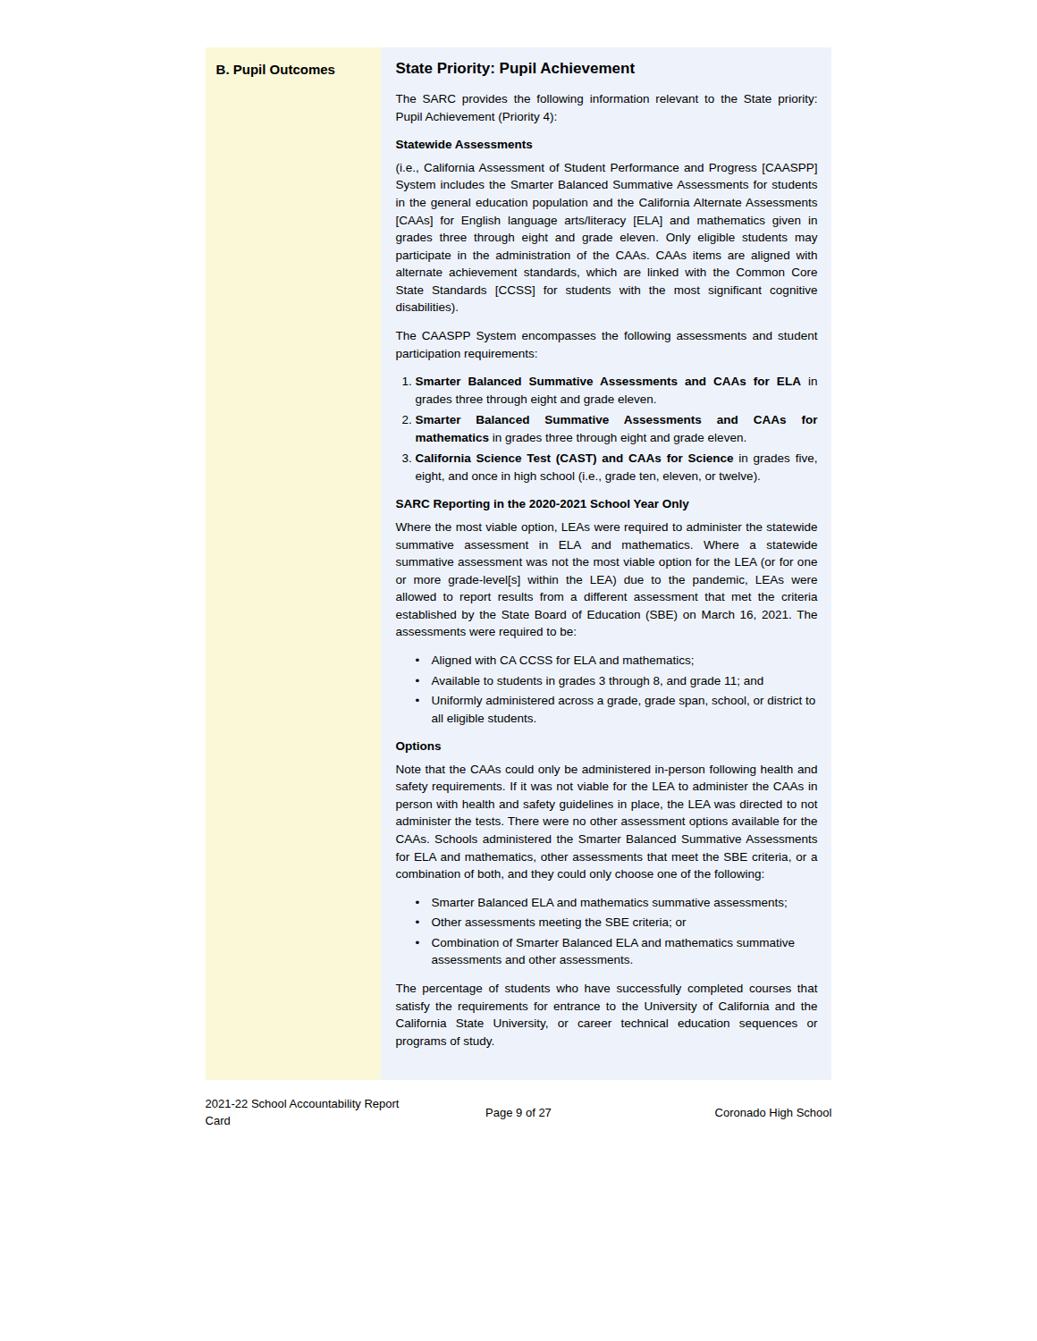| B. Pupil Outcomes | State Priority: Pupil Achievement The SARC provides the following information relevant to the State priority: Pupil Achievement (Priority 4): Statewide Assessments (i.e., California Assessment of Student Performance and Progress [CAASPP] System includes the Smarter Balanced Summative Assessments for students in the general education population and the California Alternate Assessments [CAAs] for English language arts/literacy [ELA] and mathematics given in grades three through eight and grade eleven. Only eligible students may participate in the administration of the CAAs. CAAs items are aligned with alternate achievement standards, which are linked with the Common Core State Standards [CCSS] for students with the most significant cognitive disabilities). The CAASPP System encompasses the following assessments and student participation requirements: Smarter Balanced Summative Assessments and CAAs for ELA in grades three through eight and grade eleven. Smarter Balanced Summative Assessments and CAAs for mathematics in grades three through eight and grade eleven. California Science Test (CAST) and CAAs for Science in grades five, eight, and once in high school (i.e., grade ten, eleven, or twelve). SARC Reporting in the 2020-2021 School Year Only Where the most viable option, LEAs were required to administer the statewide summative assessment in ELA and mathematics. Where a statewide summative assessment was not the most viable option for the LEA (or for one or more grade-level[s] within the LEA) due to the pandemic, LEAs were allowed to report results from a different assessment that met the criteria established by the State Board of Education (SBE) on March 16, 2021. The assessments were required to be: Aligned with CA CCSS for ELA and mathematics; Available to students in grades 3 through 8, and grade 11; and Uniformly administered across a grade, grade span, school, or district to all eligible students. Options Note that the CAAs could only be administered in-person following health and safety requirements. If it was not viable for the LEA to administer the CAAs in person with health and safety guidelines in place, the LEA was directed to not administer the tests. There were no other assessment options available for the CAAs. Schools administered the Smarter Balanced Summative Assessments for ELA and mathematics, other assessments that meet the SBE criteria, or a combination of both, and they could only choose one of the following: Smarter Balanced ELA and mathematics summative assessments; Other assessments meeting the SBE criteria; or Combination of Smarter Balanced ELA and mathematics summative assessments and other assessments. The percentage of students who have successfully completed courses that satisfy the requirements for entrance to the University of California and the California State University, or career technical education sequences or programs of study. |
| 2021-22 School Accountability Report Card | Page 9 of 27 | Coronado High School |